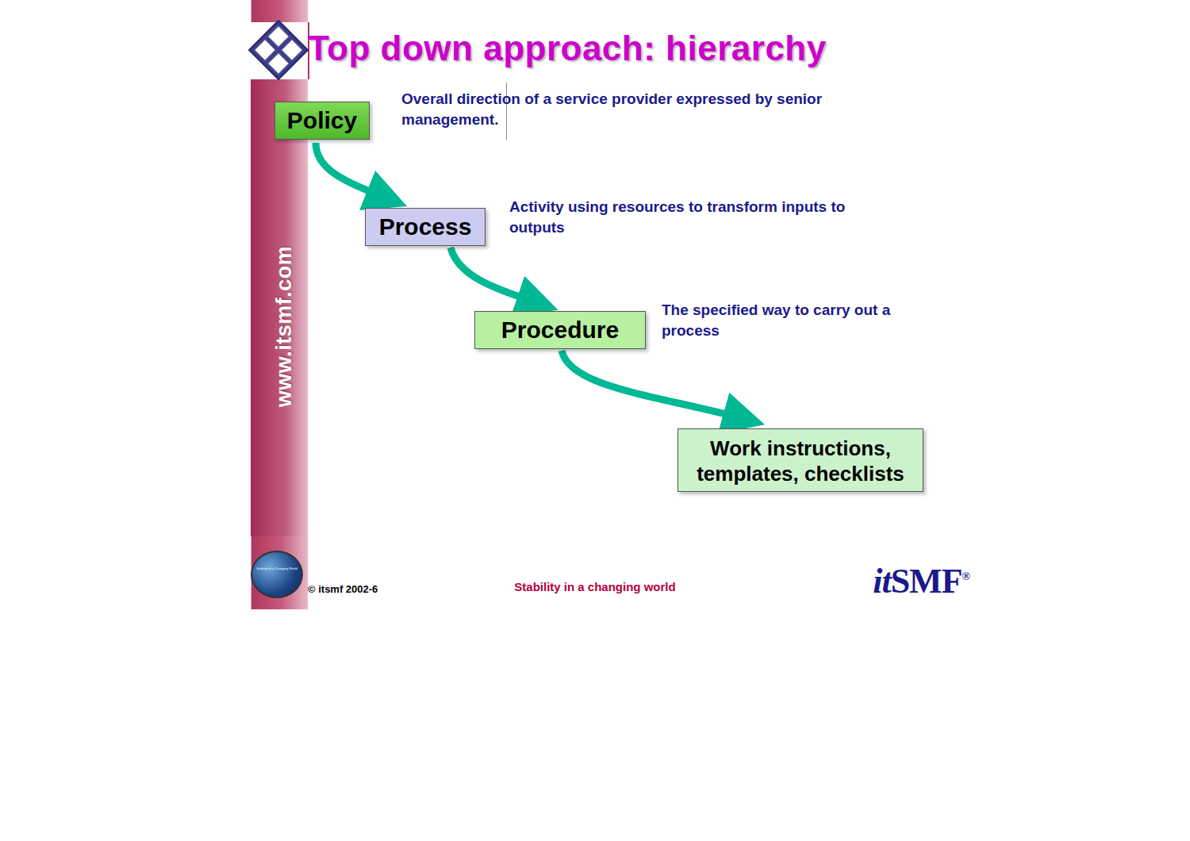www.itsmf.com
Top down approach: hierarchy
Policy
Process
Procedure
Work instructions,
templates, checklists
Overall direction of a service provider expressed by senior management.
Activity using resources to transform inputs to outputs
The specified way to carry out a process
© itsmf 2002-6
Stability in a changing world
it SMF®